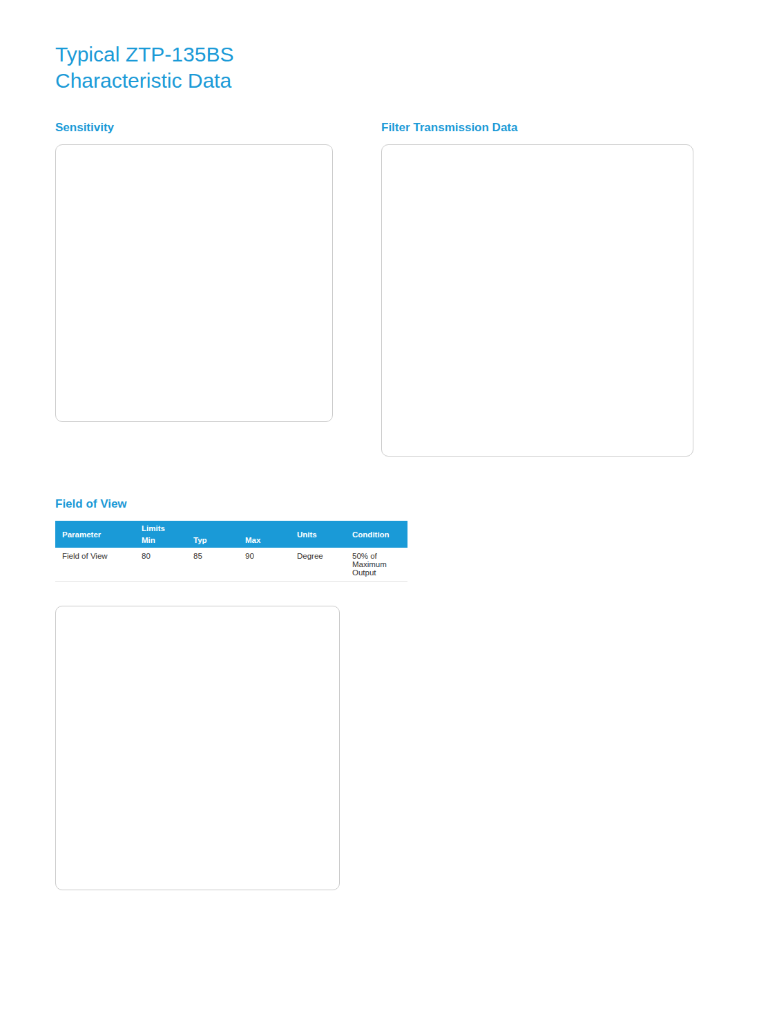Typical ZTP-135BS
Characteristic Data
Sensitivity
Filter Transmission Data
Field of View
| Parameter | Limits | Units | Condition |
| --- | --- | --- | --- |
| Min | Typ | Max |
| Field of View | 80 | 85 | 90 | Degree | 50% of Maximum Output |